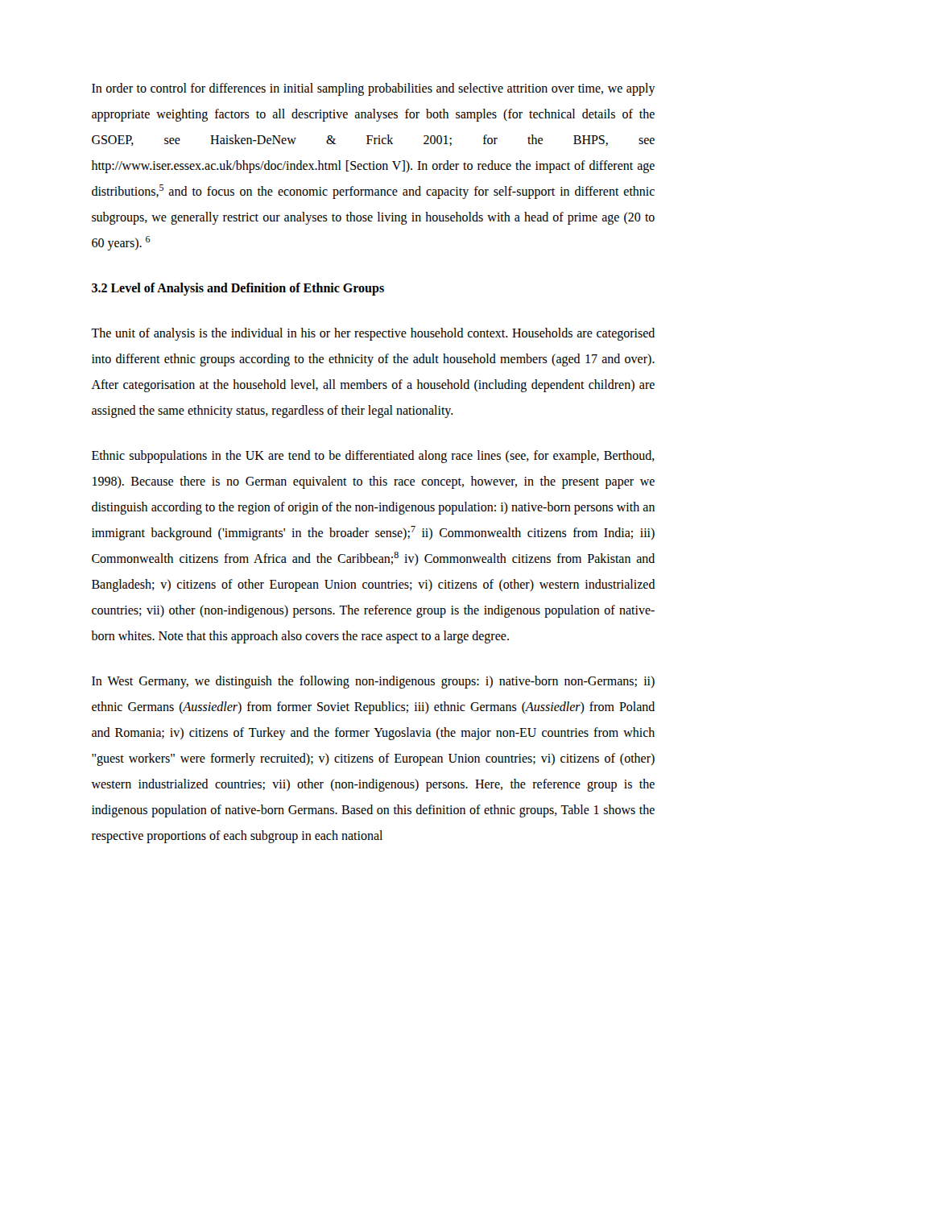In order to control for differences in initial sampling probabilities and selective attrition over time, we apply appropriate weighting factors to all descriptive analyses for both samples (for technical details of the GSOEP, see Haisken-DeNew & Frick 2001; for the BHPS, see http://www.iser.essex.ac.uk/bhps/doc/index.html [Section V]). In order to reduce the impact of different age distributions,5 and to focus on the economic performance and capacity for self-support in different ethnic subgroups, we generally restrict our analyses to those living in households with a head of prime age (20 to 60 years). 6
3.2 Level of Analysis and Definition of Ethnic Groups
The unit of analysis is the individual in his or her respective household context. Households are categorised into different ethnic groups according to the ethnicity of the adult household members (aged 17 and over). After categorisation at the household level, all members of a household (including dependent children) are assigned the same ethnicity status, regardless of their legal nationality.
Ethnic subpopulations in the UK are tend to be differentiated along race lines (see, for example, Berthoud, 1998). Because there is no German equivalent to this race concept, however, in the present paper we distinguish according to the region of origin of the non-indigenous population: i) native-born persons with an immigrant background ('immigrants' in the broader sense);7 ii) Commonwealth citizens from India; iii) Commonwealth citizens from Africa and the Caribbean;8 iv) Commonwealth citizens from Pakistan and Bangladesh; v) citizens of other European Union countries; vi) citizens of (other) western industrialized countries; vii) other (non-indigenous) persons. The reference group is the indigenous population of native-born whites. Note that this approach also covers the race aspect to a large degree.
In West Germany, we distinguish the following non-indigenous groups: i) native-born non-Germans; ii) ethnic Germans (Aussiedler) from former Soviet Republics; iii) ethnic Germans (Aussiedler) from Poland and Romania; iv) citizens of Turkey and the former Yugoslavia (the major non-EU countries from which "guest workers" were formerly recruited); v) citizens of European Union countries; vi) citizens of (other) western industrialized countries; vii) other (non-indigenous) persons. Here, the reference group is the indigenous population of native-born Germans. Based on this definition of ethnic groups, Table 1 shows the respective proportions of each subgroup in each national